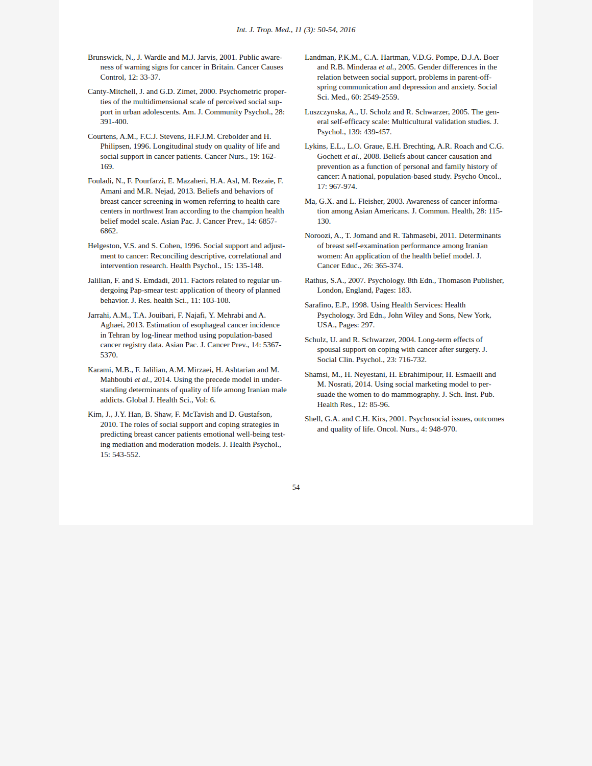Int. J. Trop. Med., 11 (3): 50-54, 2016
Brunswick, N., J. Wardle and M.J. Jarvis, 2001. Public awareness of warning signs for cancer in Britain. Cancer Causes Control, 12: 33-37.
Canty-Mitchell, J. and G.D. Zimet, 2000. Psychometric properties of the multidimensional scale of perceived social support in urban adolescents. Am. J. Community Psychol., 28: 391-400.
Courtens, A.M., F.C.J. Stevens, H.F.J.M. Crebolder and H. Philipsen, 1996. Longitudinal study on quality of life and social support in cancer patients. Cancer Nurs., 19: 162-169.
Fouladi, N., F. Pourfarzi, E. Mazaheri, H.A. Asl, M. Rezaie, F. Amani and M.R. Nejad, 2013. Beliefs and behaviors of breast cancer screening in women referring to health care centers in northwest Iran according to the champion health belief model scale. Asian Pac. J. Cancer Prev., 14: 6857-6862.
Helgeston, V.S. and S. Cohen, 1996. Social support and adjustment to cancer: Reconciling descriptive, correlational and intervention research. Health Psychol., 15: 135-148.
Jalilian, F. and S. Emdadi, 2011. Factors related to regular undergoing Pap-smear test: application of theory of planned behavior. J. Res. health Sci., 11: 103-108.
Jarrahi, A.M., T.A. Jouibari, F. Najafi, Y. Mehrabi and A. Aghaei, 2013. Estimation of esophageal cancer incidence in Tehran by log-linear method using population-based cancer registry data. Asian Pac. J. Cancer Prev., 14: 5367-5370.
Karami, M.B., F. Jalilian, A.M. Mirzaei, H. Ashtarian and M. Mahboubi et al., 2014. Using the precede model in understanding determinants of quality of life among Iranian male addicts. Global J. Health Sci., Vol: 6.
Kim, J., J.Y. Han, B. Shaw, F. McTavish and D. Gustafson, 2010. The roles of social support and coping strategies in predicting breast cancer patients emotional well-being testing mediation and moderation models. J. Health Psychol., 15: 543-552.
Landman, P.K.M., C.A. Hartman, V.D.G. Pompe, D.J.A. Boer and R.B. Minderaa et al., 2005. Gender differences in the relation between social support, problems in parent-offspring communication and depression and anxiety. Social Sci. Med., 60: 2549-2559.
Luszczynska, A., U. Scholz and R. Schwarzer, 2005. The general self-efficacy scale: Multicultural validation studies. J. Psychol., 139: 439-457.
Lykins, E.L., L.O. Graue, E.H. Brechting, A.R. Roach and C.G. Gochett et al., 2008. Beliefs about cancer causation and prevention as a function of personal and family history of cancer: A national, population-based study. Psycho Oncol., 17: 967-974.
Ma, G.X. and L. Fleisher, 2003. Awareness of cancer information among Asian Americans. J. Commun. Health, 28: 115-130.
Noroozi, A., T. Jomand and R. Tahmasebi, 2011. Determinants of breast self-examination performance among Iranian women: An application of the health belief model. J. Cancer Educ., 26: 365-374.
Rathus, S.A., 2007. Psychology. 8th Edn., Thomason Publisher, London, England, Pages: 183.
Sarafino, E.P., 1998. Using Health Services: Health Psychology. 3rd Edn., John Wiley and Sons, New York, USA., Pages: 297.
Schulz, U. and R. Schwarzer, 2004. Long-term effects of spousal support on coping with cancer after surgery. J. Social Clin. Psychol., 23: 716-732.
Shamsi, M., H. Neyestani, H. Ebrahimipour, H. Esmaeili and M. Nosrati, 2014. Using social marketing model to persuade the women to do mammography. J. Sch. Inst. Pub. Health Res., 12: 85-96.
Shell, G.A. and C.H. Kirs, 2001. Psychosocial issues, outcomes and quality of life. Oncol. Nurs., 4: 948-970.
54